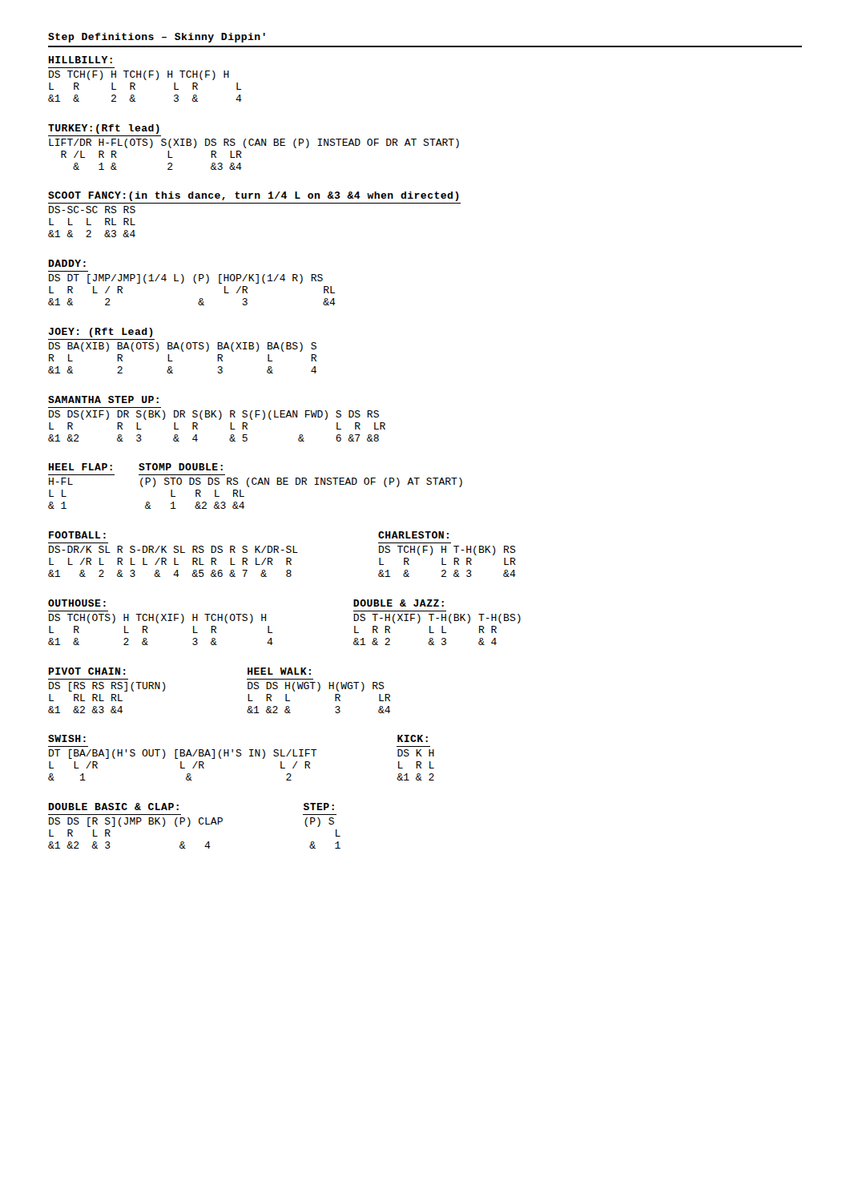Step Definitions – Skinny Dippin'
HILLBILLY:
DS TCH(F) H TCH(F) H TCH(F) H
L   R     L  R      L  R      L
&1  &     2  &      3  &      4
TURKEY:(Rft lead)
LIFT/DR H-FL(OTS) S(XIB) DS RS (CAN BE (P) INSTEAD OF DR AT START)
  R /L  R R        L      R  LR
    &   1 &        2      &3 &4
SCOOT FANCY:(in this dance, turn 1/4 L on &3 &4 when directed)
DS-SC-SC RS RS
L  L  L  RL RL
&1 &  2  &3 &4
DADDY:
DS DT [JMP/JMP](1/4 L) (P) [HOP/K](1/4 R) RS
L  R   L / R                L /R            RL
&1 &     2              &      3            &4
JOEY: (Rft Lead)
DS BA(XIB) BA(OTS) BA(OTS) BA(XIB) BA(BS) S
R  L       R       L       R       L      R
&1 &       2       &       3       &      4
SAMANTHA STEP UP:
DS DS(XIF) DR S(BK) DR S(BK) R S(F)(LEAN FWD) S DS RS
L  R       R  L     L  R     L R              L  R  LR
&1 &2      &  3     &  4     & 5        &     6 &7 &8
HEEL FLAP:
H-FL
L L
& 1
STOMP DOUBLE:
(P) STO DS DS RS (CAN BE DR INSTEAD OF (P) AT START)
     L   R  L  RL
 &   1   &2 &3 &4
FOOTBALL:
DS-DR/K SL R S-DR/K SL RS DS R S K/DR-SL
L  L /R L  R L L /R L  RL R  L R L/R  R
&1   &  2  & 3   &  4  &5 &6 & 7  &   8
CHARLESTON:
DS TCH(F) H T-H(BK) RS
L   R     L R R     LR
&1  &     2 & 3     &4
OUTHOUSE:
DS TCH(OTS) H TCH(XIF) H TCH(OTS) H
L   R       L  R       L  R        L
&1  &       2  &       3  &        4
DOUBLE & JAZZ:
DS T-H(XIF) T-H(BK) T-H(BS)
L  R R      L L     R R
&1 & 2      & 3     & 4
PIVOT CHAIN:
DS [RS RS RS](TURN)
L   RL RL RL
&1  &2 &3 &4
HEEL WALK:
DS DS H(WGT) H(WGT) RS
L  R  L       R      LR
&1 &2 &       3      &4
SWISH:
DT [BA/BA](H'S OUT) [BA/BA](H'S IN) SL/LIFT
L   L /R             L /R            L / R
&    1                &               2
KICK:
DS K H
L  R L
&1 & 2
DOUBLE BASIC & CLAP:
DS DS [R S](JMP BK) (P) CLAP
L  R   L R
&1 &2  & 3           &   4
STEP:
(P) S
     L
 &   1